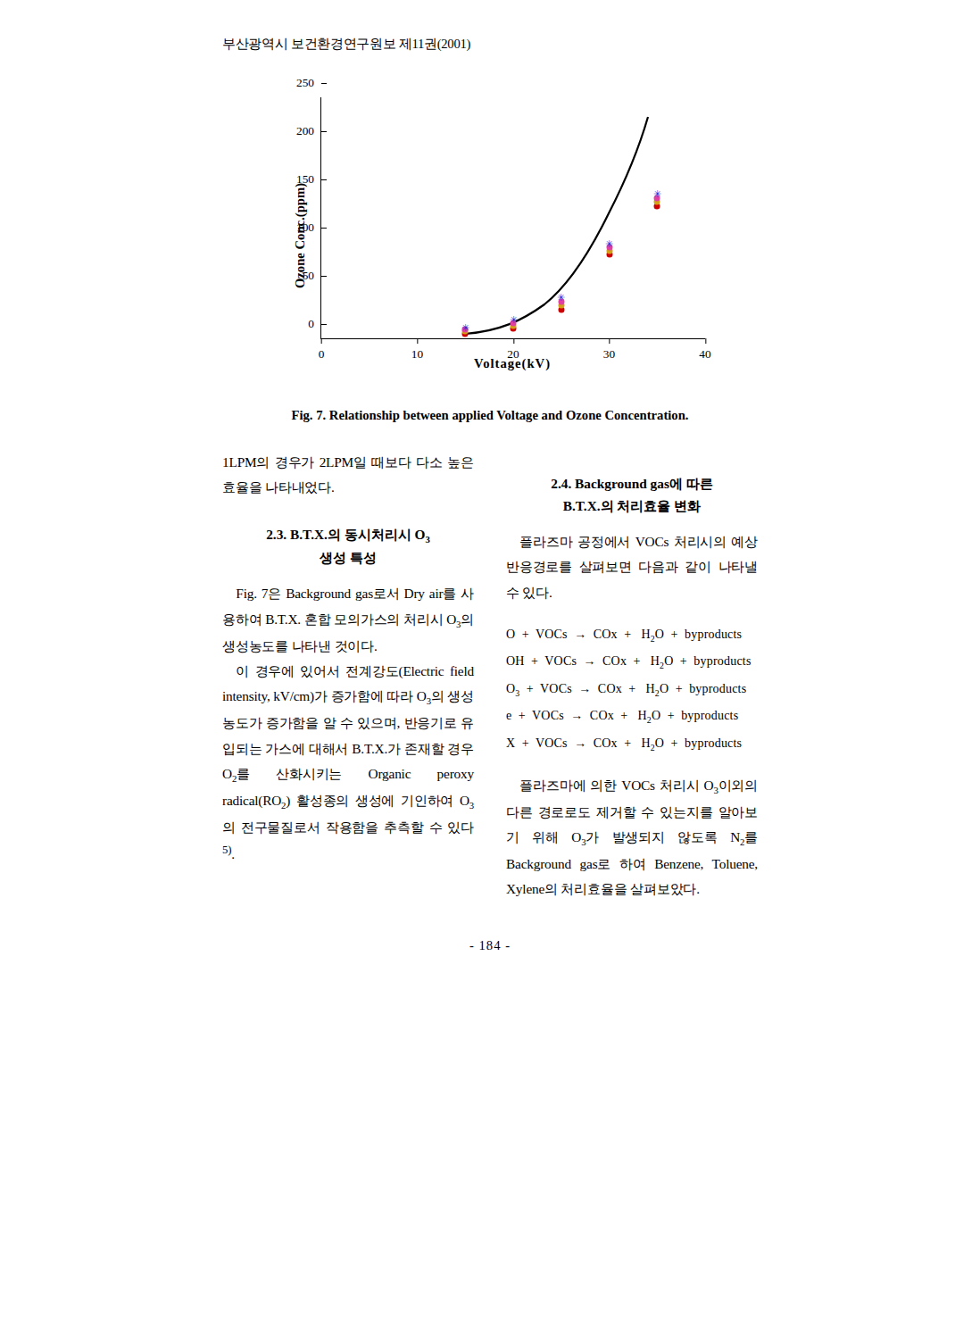부산광역시 보건환경연구원보 제11권(2001)
Ozone Conc.(ppm)
250
200
150
100
50
0
0
10
20
30
40
✳
✳
✳
✳
✳
Voltage(kV)
Fig. 7. Relationship between applied Voltage and Ozone Concentration.
1LPM의 경우가 2LPM일 때보다 다소 높은 효율을 나타내었다.
2.3. B.T.X.의 동시처리시 O3생성 특성
Fig. 7은 Background gas로서 Dry air를 사용하여 B.T.X. 혼합 모의가스의 처리시 O3의 생성농도를 나타낸 것이다.
이 경우에 있어서 전계강도(Electric field intensity, kV/cm)가 증가함에 따라 O3의 생성농도가 증가함을 알 수 있으며, 반응기로 유입되는 가스에 대해서 B.T.X.가 존재할 경우 O2를 산화시키는 Organic peroxy radical(RO2) 활성종의 생성에 기인하여 O3의 전구물질로서 작용함을 추측할 수 있다5).
2.4. Background gas에 따른B.T.X.의 처리효율 변화
플라즈마 공정에서 VOCs 처리시의 예상 반응경로를 살펴보면 다음과 같이 나타낼 수 있다.
O + VOCs → COx + H2O + byproducts
OH + VOCs → COx + H2O + byproducts
O3 + VOCs → COx + H2O + byproducts
e + VOCs → COx + H2O + byproducts
X + VOCs → COx + H2O + byproducts
플라즈마에 의한 VOCs 처리시 O3이외의 다른 경로로도 제거할 수 있는지를 알아보기 위해 O3가 발생되지 않도록 N2를 Background gas로 하여 Benzene, Toluene, Xylene의 처리효율을 살펴보았다.
- 184 -